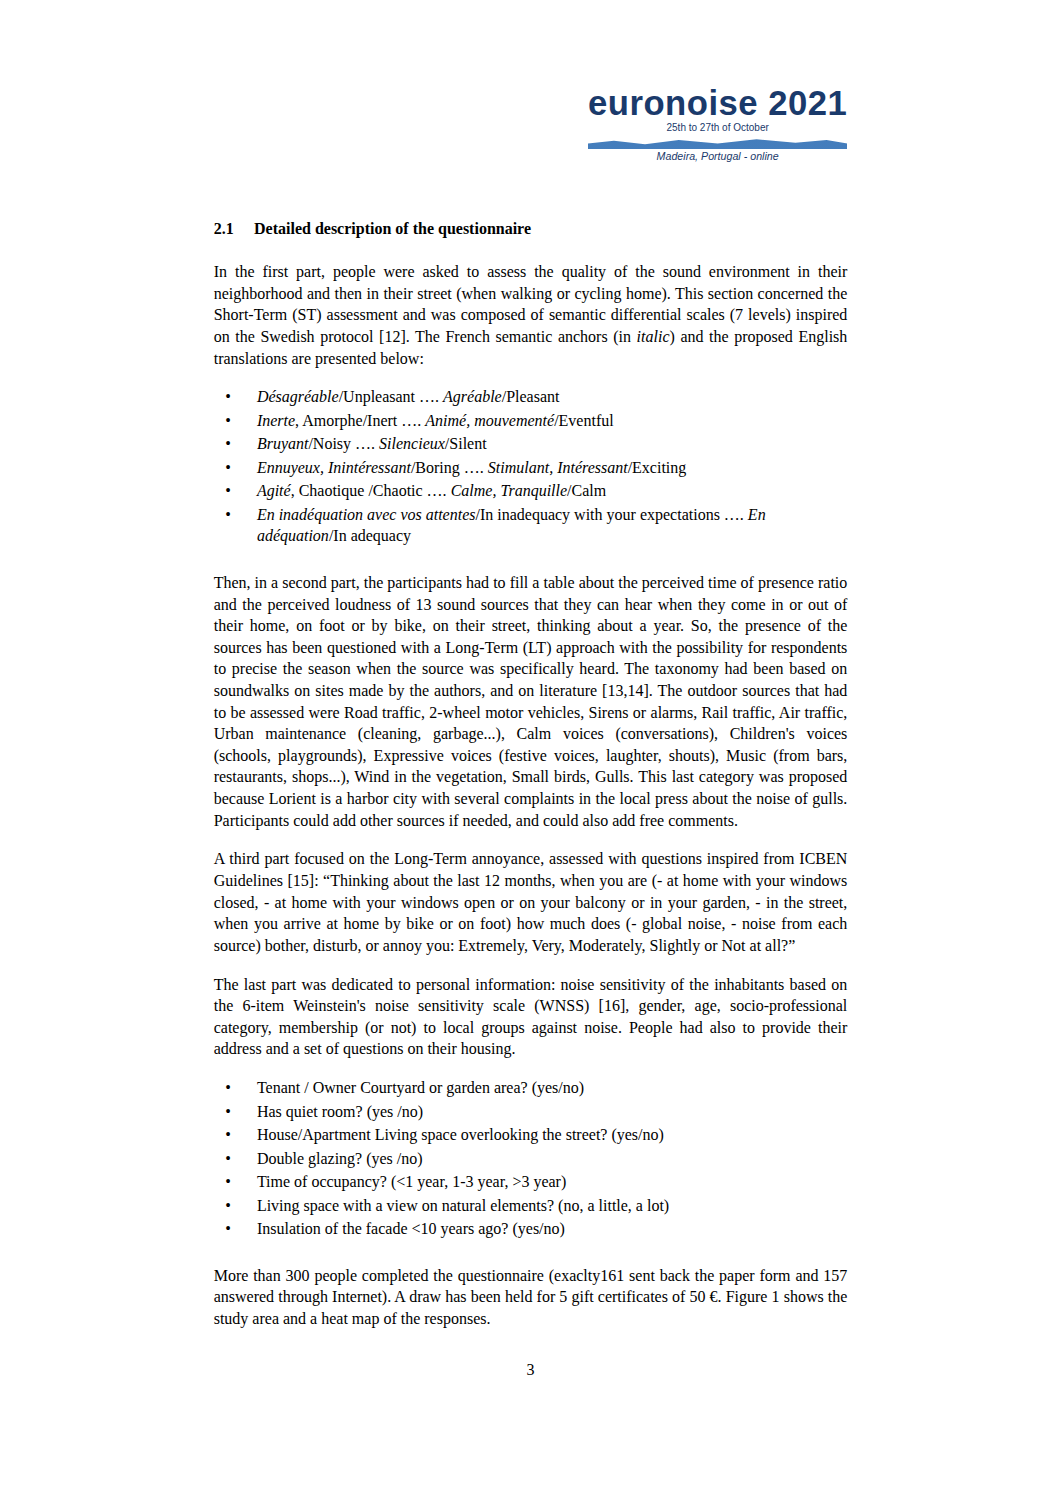euronoise 2021
25th to 27th of October
Madeira, Portugal - online
2.1 Detailed description of the questionnaire
In the first part, people were asked to assess the quality of the sound environment in their neighborhood and then in their street (when walking or cycling home). This section concerned the Short-Term (ST) assessment and was composed of semantic differential scales (7 levels) inspired on the Swedish protocol [12]. The French semantic anchors (in italic) and the proposed English translations are presented below:
Désagréable/Unpleasant …. Agréable/Pleasant
Inerte, Amorphe/Inert …. Animé, mouvementé/Eventful
Bruyant/Noisy …. Silencieux/Silent
Ennuyeux, Inintéressant/Boring …. Stimulant, Intéressant/Exciting
Agité, Chaotique /Chaotic …. Calme, Tranquille/Calm
En inadéquation avec vos attentes/In inadequacy with your expectations …. En adéquation/In adequacy
Then, in a second part, the participants had to fill a table about the perceived time of presence ratio and the perceived loudness of 13 sound sources that they can hear when they come in or out of their home, on foot or by bike, on their street, thinking about a year. So, the presence of the sources has been questioned with a Long-Term (LT) approach with the possibility for respondents to precise the season when the source was specifically heard. The taxonomy had been based on soundwalks on sites made by the authors, and on literature [13,14]. The outdoor sources that had to be assessed were Road traffic, 2-wheel motor vehicles, Sirens or alarms, Rail traffic, Air traffic, Urban maintenance (cleaning, garbage...), Calm voices (conversations), Children's voices (schools, playgrounds), Expressive voices (festive voices, laughter, shouts), Music (from bars, restaurants, shops...), Wind in the vegetation, Small birds, Gulls. This last category was proposed because Lorient is a harbor city with several complaints in the local press about the noise of gulls. Participants could add other sources if needed, and could also add free comments.
A third part focused on the Long-Term annoyance, assessed with questions inspired from ICBEN Guidelines [15]: “Thinking about the last 12 months, when you are (- at home with your windows closed, - at home with your windows open or on your balcony or in your garden, - in the street, when you arrive at home by bike or on foot) how much does (- global noise, - noise from each source) bother, disturb, or annoy you: Extremely, Very, Moderately, Slightly or Not at all?”
The last part was dedicated to personal information: noise sensitivity of the inhabitants based on the 6-item Weinstein's noise sensitivity scale (WNSS) [16], gender, age, socio-professional category, membership (or not) to local groups against noise. People had also to provide their address and a set of questions on their housing.
Tenant / Owner Courtyard or garden area? (yes/no)
Has quiet room? (yes /no)
House/Apartment Living space overlooking the street? (yes/no)
Double glazing? (yes /no)
Time of occupancy? (<1 year, 1-3 year, >3 year)
Living space with a view on natural elements? (no, a little, a lot)
Insulation of the facade <10 years ago? (yes/no)
More than 300 people completed the questionnaire (exaclty161 sent back the paper form and 157 answered through Internet). A draw has been held for 5 gift certificates of 50 €. Figure 1 shows the study area and a heat map of the responses.
3